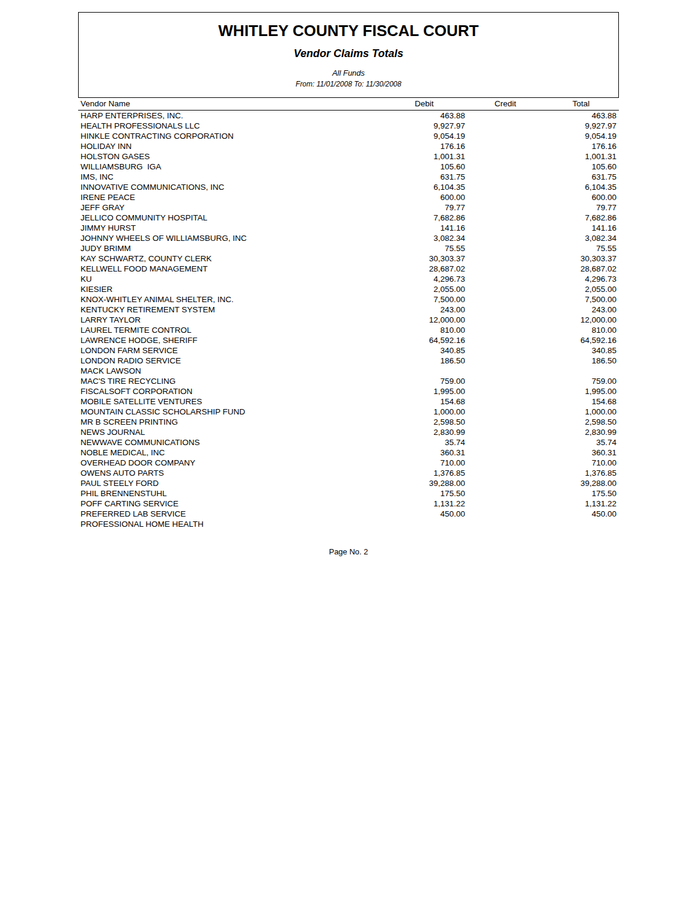WHITLEY COUNTY FISCAL COURT
Vendor Claims Totals
All Funds
From: 11/01/2008 To: 11/30/2008
| Vendor Name | Debit | Credit | Total |
| --- | --- | --- | --- |
| HARP ENTERPRISES, INC. | 463.88 | | 463.88 |
| HEALTH PROFESSIONALS LLC | 9,927.97 | | 9,927.97 |
| HINKLE CONTRACTING CORPORATION | 9,054.19 | | 9,054.19 |
| HOLIDAY INN | 176.16 | | 176.16 |
| HOLSTON GASES | 1,001.31 | | 1,001.31 |
| WILLIAMSBURG IGA | 105.60 | | 105.60 |
| IMS, INC | 631.75 | | 631.75 |
| INNOVATIVE COMMUNICATIONS, INC | 6,104.35 | | 6,104.35 |
| IRENE PEACE | 600.00 | | 600.00 |
| JEFF GRAY | 79.77 | | 79.77 |
| JELLICO COMMUNITY HOSPITAL | 7,682.86 | | 7,682.86 |
| JIMMY HURST | 141.16 | | 141.16 |
| JOHNNY WHEELS OF WILLIAMSBURG, INC | 3,082.34 | | 3,082.34 |
| JUDY BRIMM | 75.55 | | 75.55 |
| KAY SCHWARTZ, COUNTY CLERK | 30,303.37 | | 30,303.37 |
| KELLWELL FOOD MANAGEMENT | 28,687.02 | | 28,687.02 |
| KU | 4,296.73 | | 4,296.73 |
| KIESIER | 2,055.00 | | 2,055.00 |
| KNOX-WHITLEY ANIMAL SHELTER, INC. | 7,500.00 | | 7,500.00 |
| KENTUCKY RETIREMENT SYSTEM | 243.00 | | 243.00 |
| LARRY TAYLOR | 12,000.00 | | 12,000.00 |
| LAUREL TERMITE CONTROL | 810.00 | | 810.00 |
| LAWRENCE HODGE, SHERIFF | 64,592.16 | | 64,592.16 |
| LONDON FARM SERVICE | 340.85 | | 340.85 |
| LONDON RADIO SERVICE | 186.50 | | 186.50 |
| MACK LAWSON | | | |
| MAC'S TIRE RECYCLING | 759.00 | | 759.00 |
| FISCALSOFT CORPORATION | 1,995.00 | | 1,995.00 |
| MOBILE SATELLITE VENTURES | 154.68 | | 154.68 |
| MOUNTAIN CLASSIC SCHOLARSHIP FUND | 1,000.00 | | 1,000.00 |
| MR B SCREEN PRINTING | 2,598.50 | | 2,598.50 |
| NEWS JOURNAL | 2,830.99 | | 2,830.99 |
| NEWWAVE COMMUNICATIONS | 35.74 | | 35.74 |
| NOBLE MEDICAL, INC | 360.31 | | 360.31 |
| OVERHEAD DOOR COMPANY | 710.00 | | 710.00 |
| OWENS AUTO PARTS | 1,376.85 | | 1,376.85 |
| PAUL STEELY FORD | 39,288.00 | | 39,288.00 |
| PHIL BRENNENSTUHL | 175.50 | | 175.50 |
| POFF CARTING SERVICE | 1,131.22 | | 1,131.22 |
| PREFERRED LAB SERVICE | 450.00 | | 450.00 |
| PROFESSIONAL HOME HEALTH | | | |
Page No. 2